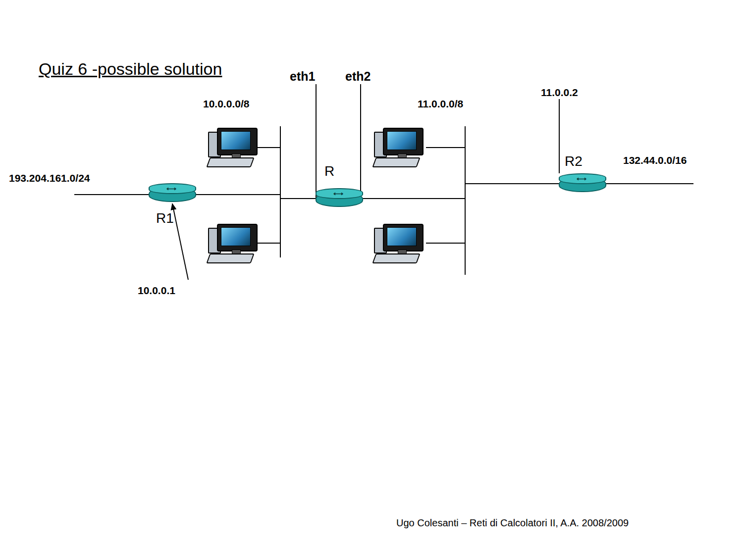Quiz 6 -possible solution
eth1
eth2
10.0.0.0/8
11.0.0.0/8
11.0.0.2
132.44.0.0/16
193.204.161.0/24
10.0.0.1
R
R1
R2
⟷
⟷
⟷
Ugo Colesanti – Reti di Calcolatori II, A.A. 2008/2009